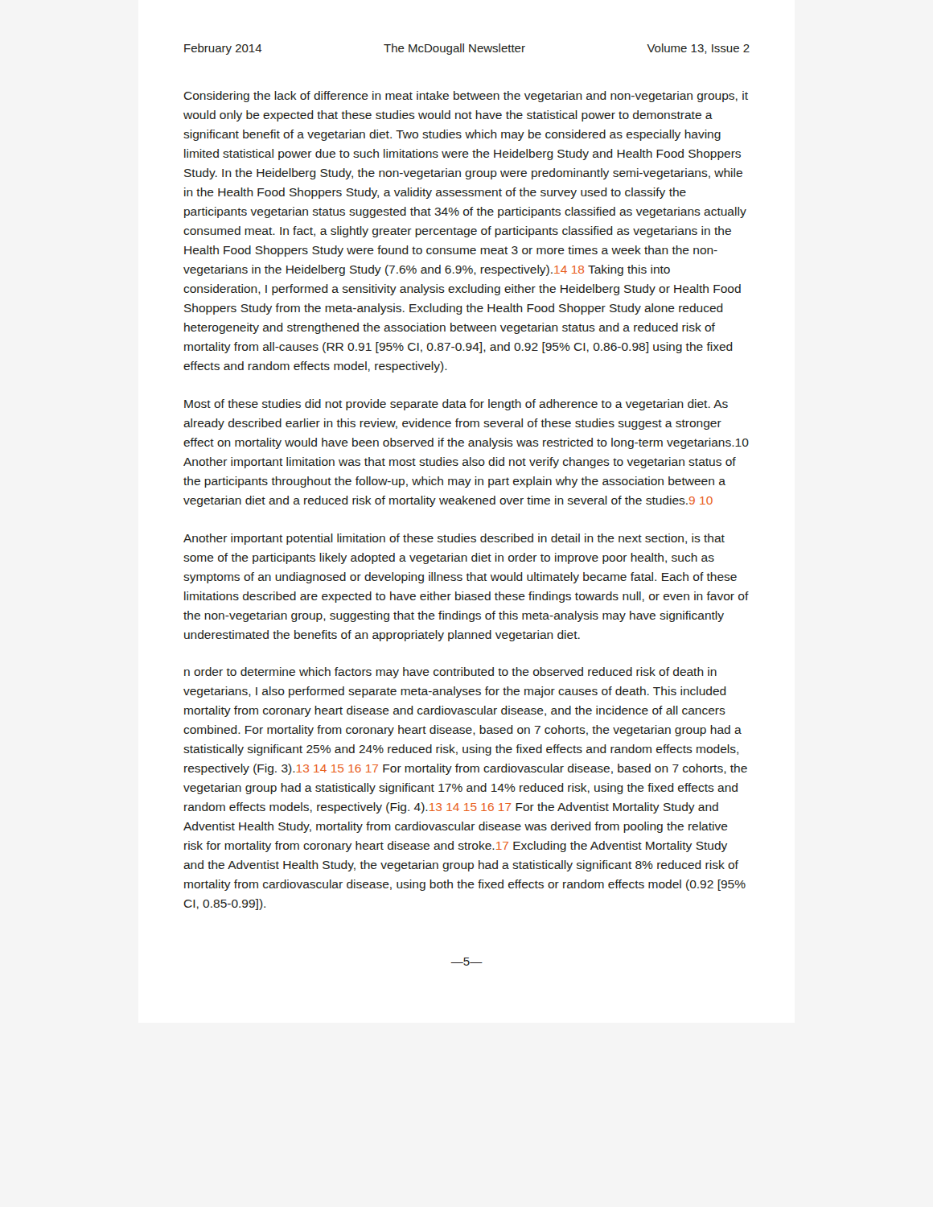February 2014 The McDougall Newsletter Volume 13, Issue 2
Considering the lack of difference in meat intake between the vegetarian and non-vegetarian groups, it would only be expected that these studies would not have the statistical power to demonstrate a significant benefit of a vegetarian diet. Two studies which may be considered as especially having limited statistical power due to such limitations were the Heidelberg Study and Health Food Shoppers Study. In the Heidelberg Study, the non-vegetarian group were predominantly semi-vegetarians, while in the Health Food Shoppers Study, a validity assessment of the survey used to classify the participants vegetarian status suggested that 34% of the participants classified as vegetarians actually consumed meat. In fact, a slightly greater percentage of participants classified as vegetarians in the Health Food Shoppers Study were found to consume meat 3 or more times a week than the non-vegetarians in the Heidelberg Study (7.6% and 6.9%, respectively).14 18 Taking this into consideration, I performed a sensitivity analysis excluding either the Heidelberg Study or Health Food Shoppers Study from the meta-analysis. Excluding the Health Food Shopper Study alone reduced heterogeneity and strengthened the association between vegetarian status and a reduced risk of mortality from all-causes (RR 0.91 [95% CI, 0.87-0.94], and 0.92 [95% CI, 0.86-0.98] using the fixed effects and random effects model, respectively).
Most of these studies did not provide separate data for length of adherence to a vegetarian diet. As already described earlier in this review, evidence from several of these studies suggest a stronger effect on mortality would have been observed if the analysis was restricted to long-term vegetarians.10 Another important limitation was that most studies also did not verify changes to vegetarian status of the participants throughout the follow-up, which may in part explain why the association between a vegetarian diet and a reduced risk of mortality weakened over time in several of the studies.9 10
Another important potential limitation of these studies described in detail in the next section, is that some of the participants likely adopted a vegetarian diet in order to improve poor health, such as symptoms of an undiagnosed or developing illness that would ultimately became fatal. Each of these limitations described are expected to have either biased these findings towards null, or even in favor of the non-vegetarian group, suggesting that the findings of this meta-analysis may have significantly underestimated the benefits of an appropriately planned vegetarian diet.
n order to determine which factors may have contributed to the observed reduced risk of death in vegetarians, I also performed separate meta-analyses for the major causes of death. This included mortality from coronary heart disease and cardiovascular disease, and the incidence of all cancers combined. For mortality from coronary heart disease, based on 7 cohorts, the vegetarian group had a statistically significant 25% and 24% reduced risk, using the fixed effects and random effects models, respectively (Fig. 3).13 14 15 16 17 For mortality from cardiovascular disease, based on 7 cohorts, the vegetarian group had a statistically significant 17% and 14% reduced risk, using the fixed effects and random effects models, respectively (Fig. 4).13 14 15 16 17 For the Adventist Mortality Study and Adventist Health Study, mortality from cardiovascular disease was derived from pooling the relative risk for mortality from coronary heart disease and stroke.17 Excluding the Adventist Mortality Study and the Adventist Health Study, the vegetarian group had a statistically significant 8% reduced risk of mortality from cardiovascular disease, using both the fixed effects or random effects model (0.92 [95% CI, 0.85-0.99]).
—5—